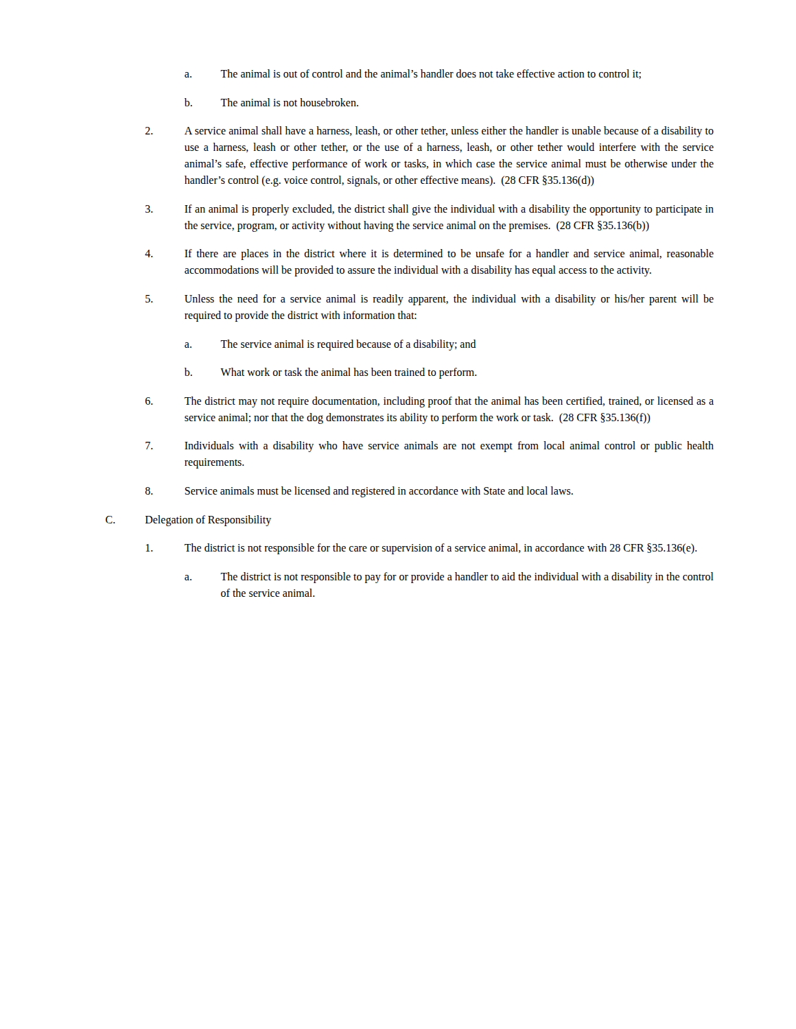a.
The animal is out of control and the animal’s handler does not take effective action to control it;
b.
The animal is not housebroken.
2.
A service animal shall have a harness, leash, or other tether, unless either the handler is unable because of a disability to use a harness, leash or other tether, or the use of a harness, leash, or other tether would interfere with the service animal’s safe, effective performance of work or tasks, in which case the service animal must be otherwise under the handler’s control (e.g. voice control, signals, or other effective means). (28 CFR §35.136(d))
3.
If an animal is properly excluded, the district shall give the individual with a disability the opportunity to participate in the service, program, or activity without having the service animal on the premises. (28 CFR §35.136(b))
4.
If there are places in the district where it is determined to be unsafe for a handler and service animal, reasonable accommodations will be provided to assure the individual with a disability has equal access to the activity.
5.
Unless the need for a service animal is readily apparent, the individual with a disability or his/her parent will be required to provide the district with information that:
a.
The service animal is required because of a disability; and
b.
What work or task the animal has been trained to perform.
6.
The district may not require documentation, including proof that the animal has been certified, trained, or licensed as a service animal; nor that the dog demonstrates its ability to perform the work or task. (28 CFR §35.136(f))
7.
Individuals with a disability who have service animals are not exempt from local animal control or public health requirements.
8.
Service animals must be licensed and registered in accordance with State and local laws.
C.
Delegation of Responsibility
1.
The district is not responsible for the care or supervision of a service animal, in accordance with 28 CFR §35.136(e).
a.
The district is not responsible to pay for or provide a handler to aid the individual with a disability in the control of the service animal.